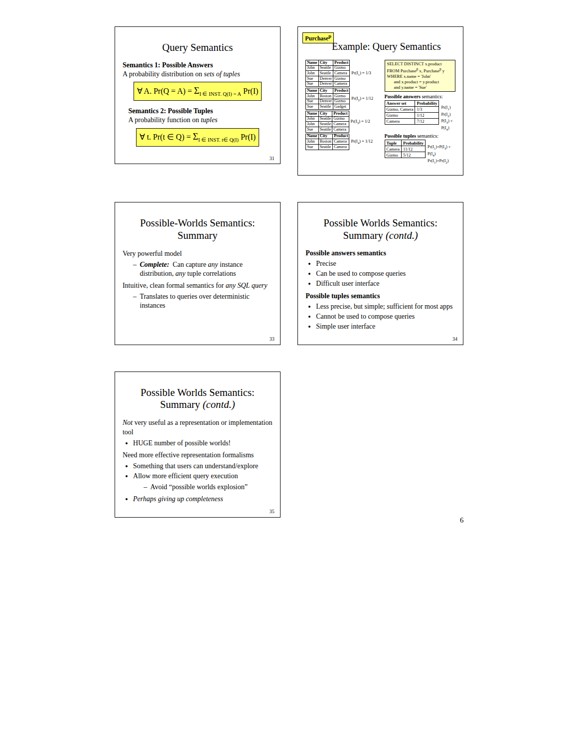Query Semantics
Semantics 1: Possible Answers
A probability distribution on sets of tuples
∀ A. Pr(Q = A) = ΣI ∈ INST. Q(I) = A Pr(I)
Semantics 2: Possible Tuples
A probability function on tuples
∀ t. Pr(t ∈ Q) = ΣI ∈ INST. t∈ Q(I) Pr(I)
31
Purchasep
Example: Query Semantics
| Name | City | Product |
| --- | --- | --- |
| John | Seattle | Gizmo |
| John | Seattle | Camera |
| Sue | Denver | Gizmo |
| Sue | Denver | Camera |
Pr(I1) = 1/3
| Name | City | Product |
| --- | --- | --- |
| John | Boston | Gizmo |
| Sue | Denver | Gizmo |
| Sue | Seattle | Gadget |
Pr(I2) = 1/12
| Name | City | Product |
| --- | --- | --- |
| John | Seattle | Gizmo |
| John | Seattle | Camera |
| Sue | Seattle | Camera |
Pr(I3) = 1/2
| Name | City | Product |
| --- | --- | --- |
| John | Boston | Camera |
| Sue | Seattle | Camera |
Pr(I4) = 1/12
SELECT DISTINCT x.product
FROM Purchasep x, Purchasep y
WHERE x.name = 'John'
and x.product = y.product and y.name = 'Sue'
Possible answers semantics:
| Answer set | Probability |
| --- | --- |
| Gizmo, Camera | 1/3 |
| Gizmo | 1/12 |
| Camera | 7/12 |
Pr(I1)
Pr(I2)
P(I3) + P(I4)
Possible tuples semantics:
| Tuple | Probability |
| --- | --- |
| Camera | 11/12 |
| Gizmo | 5/12 |
Pr(I1)+P(I3) + P(I4)
Pr(I1)+Pr(I2)
Possible-Worlds Semantics:
Summary
Very powerful model
Complete: Can capture any instance distribution, any tuple correlations
Intuitive, clean formal semantics for any SQL query
Translates to queries over deterministic instances
33
Possible Worlds Semantics:
Summary (contd.)
Possible answers semantics
Precise
Can be used to compose queries
Difficult user interface
Possible tuples semantics
Less precise, but simple; sufficient for most apps
Cannot be used to compose queries
Simple user interface
34
Possible Worlds Semantics:
Summary (contd.)
Not very useful as a representation or implementation tool
HUGE number of possible worlds!
Need more effective representation formalisms
Something that users can understand/explore
Allow more efficient query execution
Avoid “possible worlds explosion”
Perhaps giving up completeness
35
6